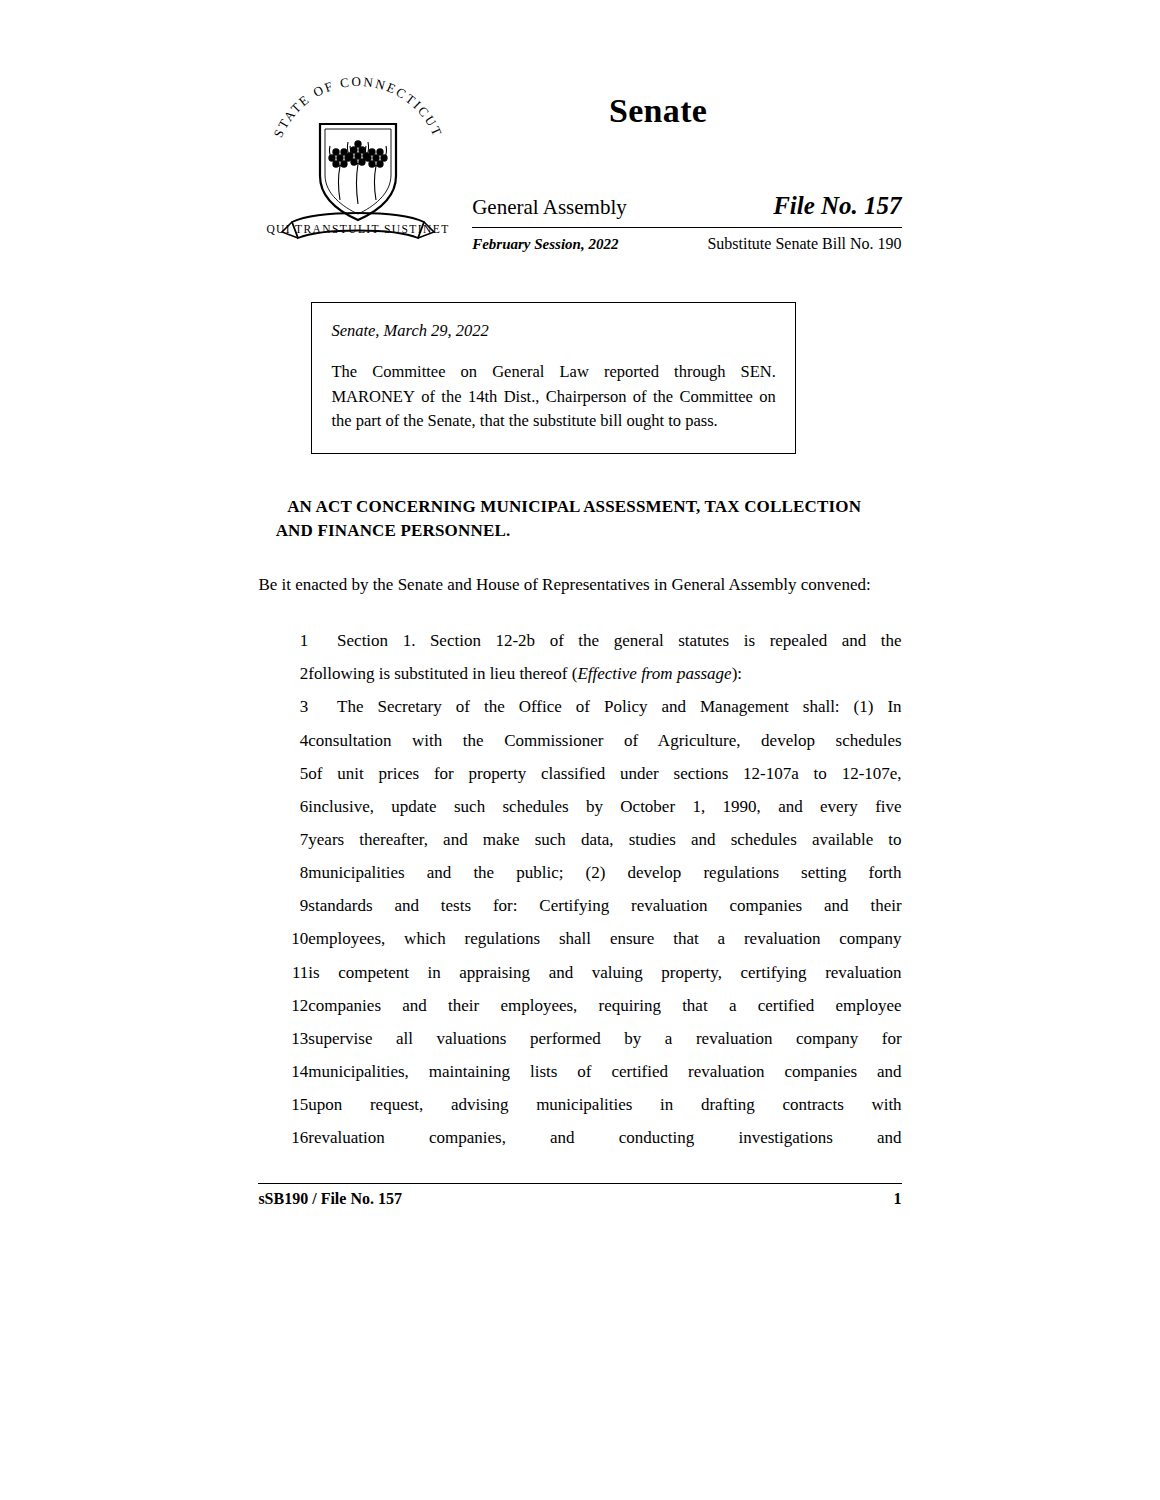STATE OF CONNECTICUT QUI TRANSTULIT SUSTINET
Senate
General Assembly
File No. 157
February Session, 2022
Substitute Senate Bill No. 190
Senate, March 29, 2022
The Committee on General Law reported through SEN. MARONEY of the 14th Dist., Chairperson of the Committee on the part of the Senate, that the substitute bill ought to pass.
AN ACT CONCERNING MUNICIPAL ASSESSMENT, TAX COLLECTION AND FINANCE PERSONNEL.
Be it enacted by the Senate and House of Representatives in General Assembly convened:
| 1 | Section 1. Section 12-2b of the general statutes is repealed and the |
| 2 | following is substituted in lieu thereof ( Effective from passage ): |
| 3 | The Secretary of the Office of Policy and Management shall: (1) In |
| 4 | consultation with the Commissioner of Agriculture, develop schedules |
| 5 | of unit prices for property classified under sections 12-107a to 12-107e, |
| 6 | inclusive, update such schedules by October 1, 1990, and every five |
| 7 | years thereafter, and make such data, studies and schedules available to |
| 8 | municipalities and the public; (2) develop regulations setting forth |
| 9 | standards and tests for: Certifying revaluation companies and their |
| 10 | employees, which regulations shall ensure that a revaluation company |
| 11 | is competent in appraising and valuing property, certifying revaluation |
| 12 | companies and their employees, requiring that a certified employee |
| 13 | supervise all valuations performed by a revaluation company for |
| 14 | municipalities, maintaining lists of certified revaluation companies and |
| 15 | upon request, advising municipalities in drafting contracts with |
| 16 | revaluation companies, and conducting investigations and |
sSB190 / File No. 157
1